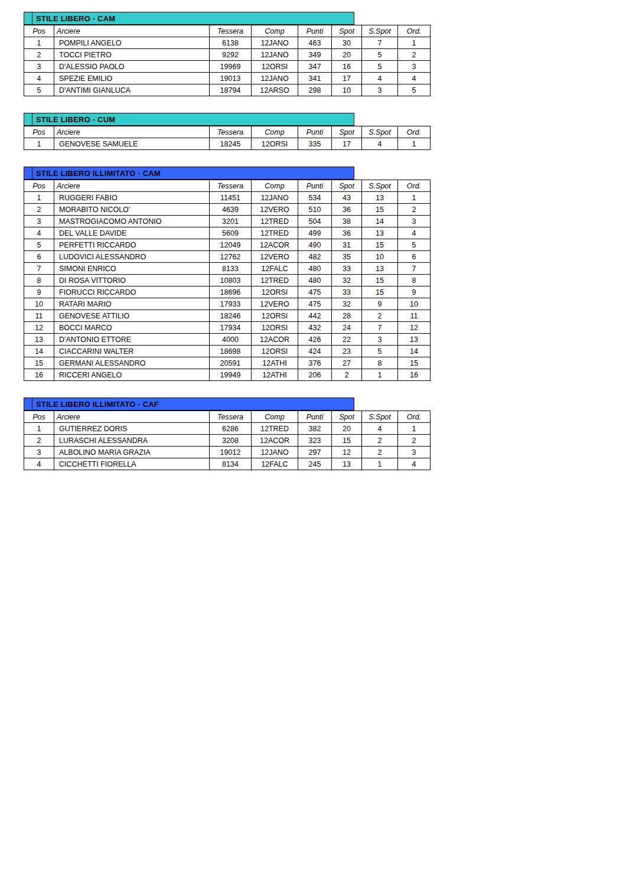STILE LIBERO - CAM
| Pos | Arciere | Tessera | Comp | Punti | Spot | S.Spot | Ord. |
| --- | --- | --- | --- | --- | --- | --- | --- |
| 1 | POMPILI ANGELO | 6138 | 12JANO | 463 | 30 | 7 | 1 |
| 2 | TOCCI PIETRO | 9292 | 12JANO | 349 | 20 | 5 | 2 |
| 3 | D'ALESSIO PAOLO | 19969 | 12ORSI | 347 | 16 | 5 | 3 |
| 4 | SPEZIE EMILIO | 19013 | 12JANO | 341 | 17 | 4 | 4 |
| 5 | D'ANTIMI GIANLUCA | 18794 | 12ARSO | 298 | 10 | 3 | 5 |
STILE LIBERO - CUM
| Pos | Arciere | Tessera | Comp | Punti | Spot | S.Spot | Ord. |
| --- | --- | --- | --- | --- | --- | --- | --- |
| 1 | GENOVESE SAMUELE | 18245 | 12ORSI | 335 | 17 | 4 | 1 |
STILE LIBERO ILLIMITATO - CAM
| Pos | Arciere | Tessera | Comp | Punti | Spot | S.Spot | Ord. |
| --- | --- | --- | --- | --- | --- | --- | --- |
| 1 | RUGGERI FABIO | 11451 | 12JANO | 534 | 43 | 13 | 1 |
| 2 | MORABITO NICOLO' | 4639 | 12VERO | 510 | 36 | 15 | 2 |
| 3 | MASTROGIACOMO ANTONIO | 3201 | 12TRED | 504 | 38 | 14 | 3 |
| 4 | DEL VALLE DAVIDE | 5609 | 12TRED | 499 | 36 | 13 | 4 |
| 5 | PERFETTI RICCARDO | 12049 | 12ACOR | 490 | 31 | 15 | 5 |
| 6 | LUDOVICI ALESSANDRO | 12762 | 12VERO | 482 | 35 | 10 | 6 |
| 7 | SIMONI ENRICO | 8133 | 12FALC | 480 | 33 | 13 | 7 |
| 8 | DI ROSA VITTORIO | 10803 | 12TRED | 480 | 32 | 15 | 8 |
| 9 | FIORUCCI RICCARDO | 18696 | 12ORSI | 475 | 33 | 15 | 9 |
| 10 | RATARI MARIO | 17933 | 12VERO | 475 | 32 | 9 | 10 |
| 11 | GENOVESE ATTILIO | 18246 | 12ORSI | 442 | 28 | 2 | 11 |
| 12 | BOCCI MARCO | 17934 | 12ORSI | 432 | 24 | 7 | 12 |
| 13 | D'ANTONIO ETTORE | 4000 | 12ACOR | 426 | 22 | 3 | 13 |
| 14 | CIACCARINI WALTER | 18698 | 12ORSI | 424 | 23 | 5 | 14 |
| 15 | GERMANI ALESSANDRO | 20591 | 12ATHI | 376 | 27 | 8 | 15 |
| 16 | RICCERI ANGELO | 19949 | 12ATHI | 206 | 2 | 1 | 16 |
STILE LIBERO ILLIMITATO - CAF
| Pos | Arciere | Tessera | Comp | Punti | Spot | S.Spot | Ord. |
| --- | --- | --- | --- | --- | --- | --- | --- |
| 1 | GUTIERREZ DORIS | 6286 | 12TRED | 382 | 20 | 4 | 1 |
| 2 | LURASCHI ALESSANDRA | 3208 | 12ACOR | 323 | 15 | 2 | 2 |
| 3 | ALBOLINO MARIA GRAZIA | 19012 | 12JANO | 297 | 12 | 2 | 3 |
| 4 | CICCHETTI FIORELLA | 8134 | 12FALC | 245 | 13 | 1 | 4 |